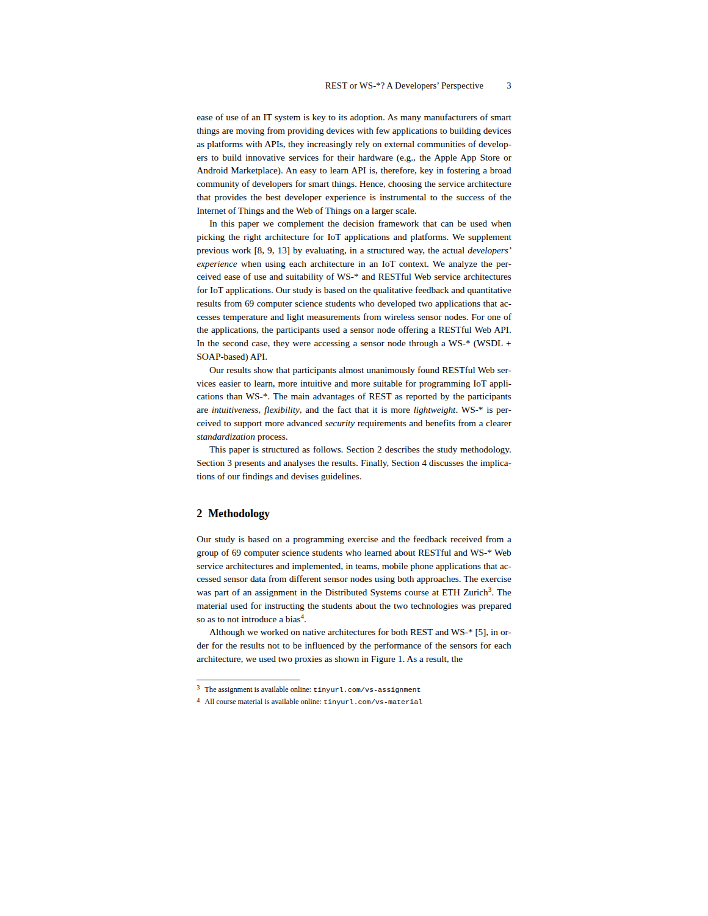REST or WS-*? A Developers’ Perspective 3
ease of use of an IT system is key to its adoption. As many manufacturers of smart things are moving from providing devices with few applications to building devices as platforms with APIs, they increasingly rely on external communities of developers to build innovative services for their hardware (e.g., the Apple App Store or Android Marketplace). An easy to learn API is, therefore, key in fostering a broad community of developers for smart things. Hence, choosing the service architecture that provides the best developer experience is instrumental to the success of the Internet of Things and the Web of Things on a larger scale.
In this paper we complement the decision framework that can be used when picking the right architecture for IoT applications and platforms. We supplement previous work [8, 9, 13] by evaluating, in a structured way, the actual developers’ experience when using each architecture in an IoT context. We analyze the perceived ease of use and suitability of WS-* and RESTful Web service architectures for IoT applications. Our study is based on the qualitative feedback and quantitative results from 69 computer science students who developed two applications that accesses temperature and light measurements from wireless sensor nodes. For one of the applications, the participants used a sensor node offering a RESTful Web API. In the second case, they were accessing a sensor node through a WS-* (WSDL + SOAP-based) API.
Our results show that participants almost unanimously found RESTful Web services easier to learn, more intuitive and more suitable for programming IoT applications than WS-*. The main advantages of REST as reported by the participants are intuitiveness, flexibility, and the fact that it is more lightweight. WS-* is perceived to support more advanced security requirements and benefits from a clearer standardization process.
This paper is structured as follows. Section 2 describes the study methodology. Section 3 presents and analyses the results. Finally, Section 4 discusses the implications of our findings and devises guidelines.
2 Methodology
Our study is based on a programming exercise and the feedback received from a group of 69 computer science students who learned about RESTful and WS-* Web service architectures and implemented, in teams, mobile phone applications that accessed sensor data from different sensor nodes using both approaches. The exercise was part of an assignment in the Distributed Systems course at ETH Zurich3. The material used for instructing the students about the two technologies was prepared so as to not introduce a bias4.
Although we worked on native architectures for both REST and WS-* [5], in order for the results not to be influenced by the performance of the sensors for each architecture, we used two proxies as shown in Figure 1. As a result, the
3 The assignment is available online: tinyurl.com/vs-assignment
4 All course material is available online: tinyurl.com/vs-material